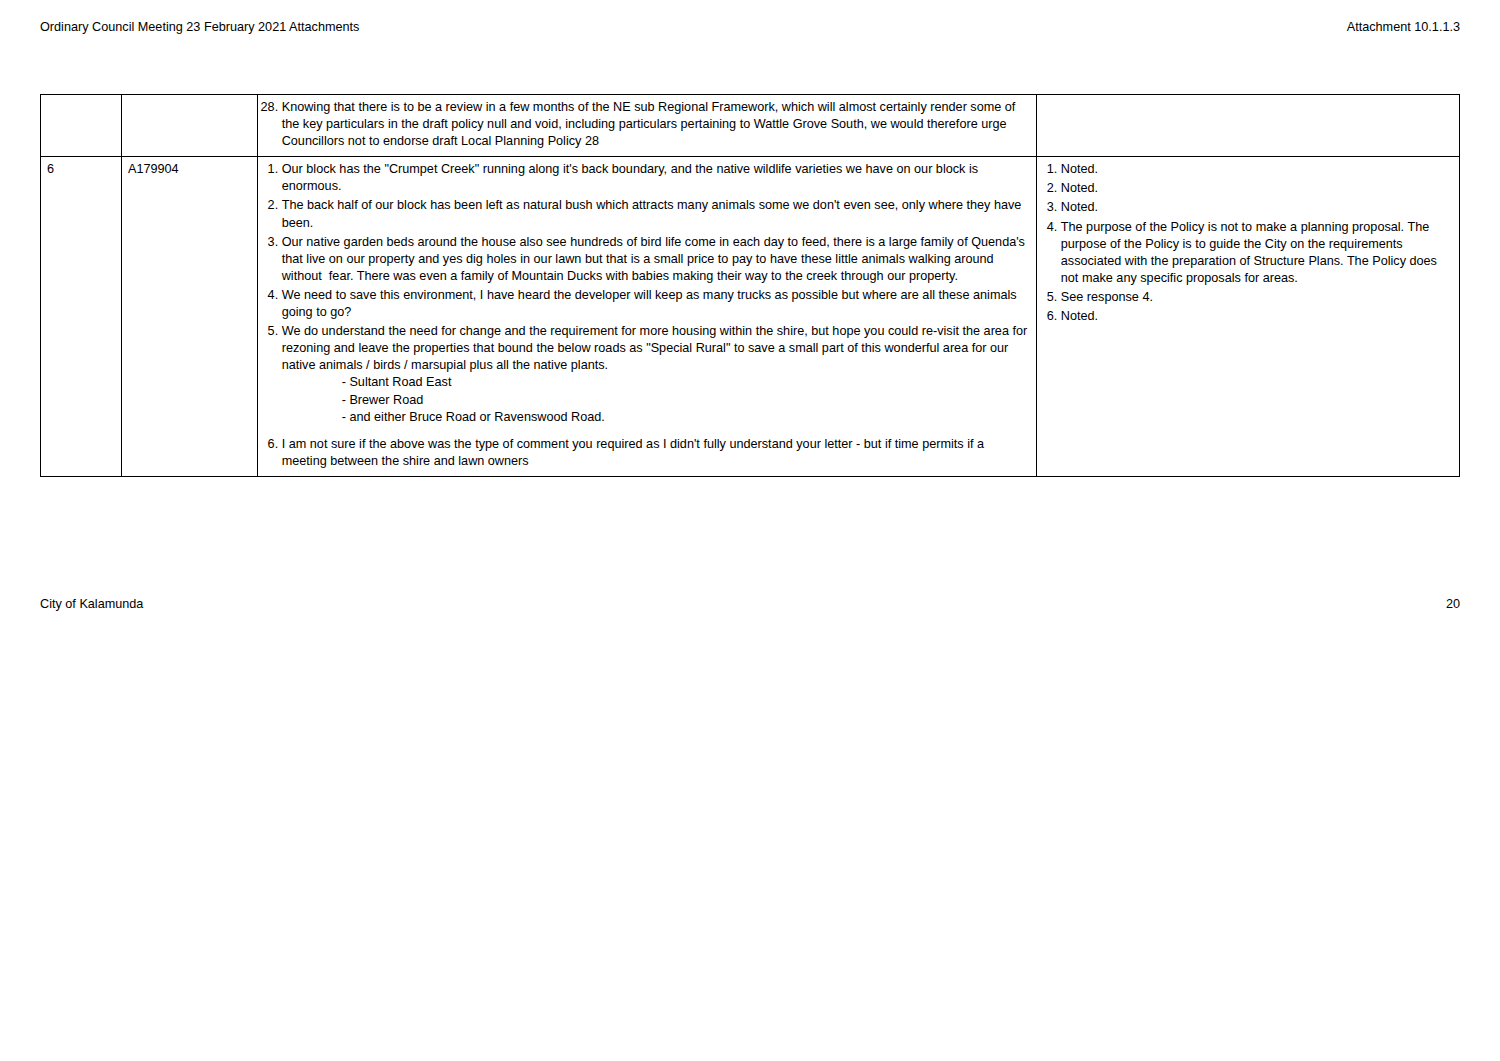Ordinary Council Meeting 23 February 2021 Attachments
Attachment 10.1.1.3
| | | Knowing that there is to be a review in a few months of the NE sub Regional Framework, which will almost certainly render some of the key particulars in the draft policy null and void, including particulars pertaining to Wattle Grove South, we would therefore urge Councillors not to endorse draft Local Planning Policy 28 | |
| 6 | A179904 | Our block has the "Crumpet Creek" running along it's back boundary, and the native wildlife varieties we have on our block is enormous. The back half of our block has been left as natural bush which attracts many animals some we don't even see, only where they have been. Our native garden beds around the house also see hundreds of bird life come in each day to feed, there is a large family of Quenda's that live on our property and yes dig holes in our lawn but that is a small price to pay to have these little animals walking around without fear. There was even a family of Mountain Ducks with babies making their way to the creek through our property. We need to save this environment, I have heard the developer will keep as many trucks as possible but where are all these animals going to go? We do understand the need for change and the requirement for more housing within the shire, but hope you could re-visit the area for rezoning and leave the properties that bound the below roads as "Special Rural" to save a small part of this wonderful area for our native animals / birds / marsupial plus all the native plants. - Sultant Road East - Brewer Road - and either Bruce Road or Ravenswood Road. I am not sure if the above was the type of comment you required as I didn't fully understand your letter - but if time permits if a meeting between the shire and lawn owners | Noted. Noted. Noted. The purpose of the Policy is not to make a planning proposal. The purpose of the Policy is to guide the City on the requirements associated with the preparation of Structure Plans. The Policy does not make any specific proposals for areas. See response 4. Noted. |
City of Kalamunda
20